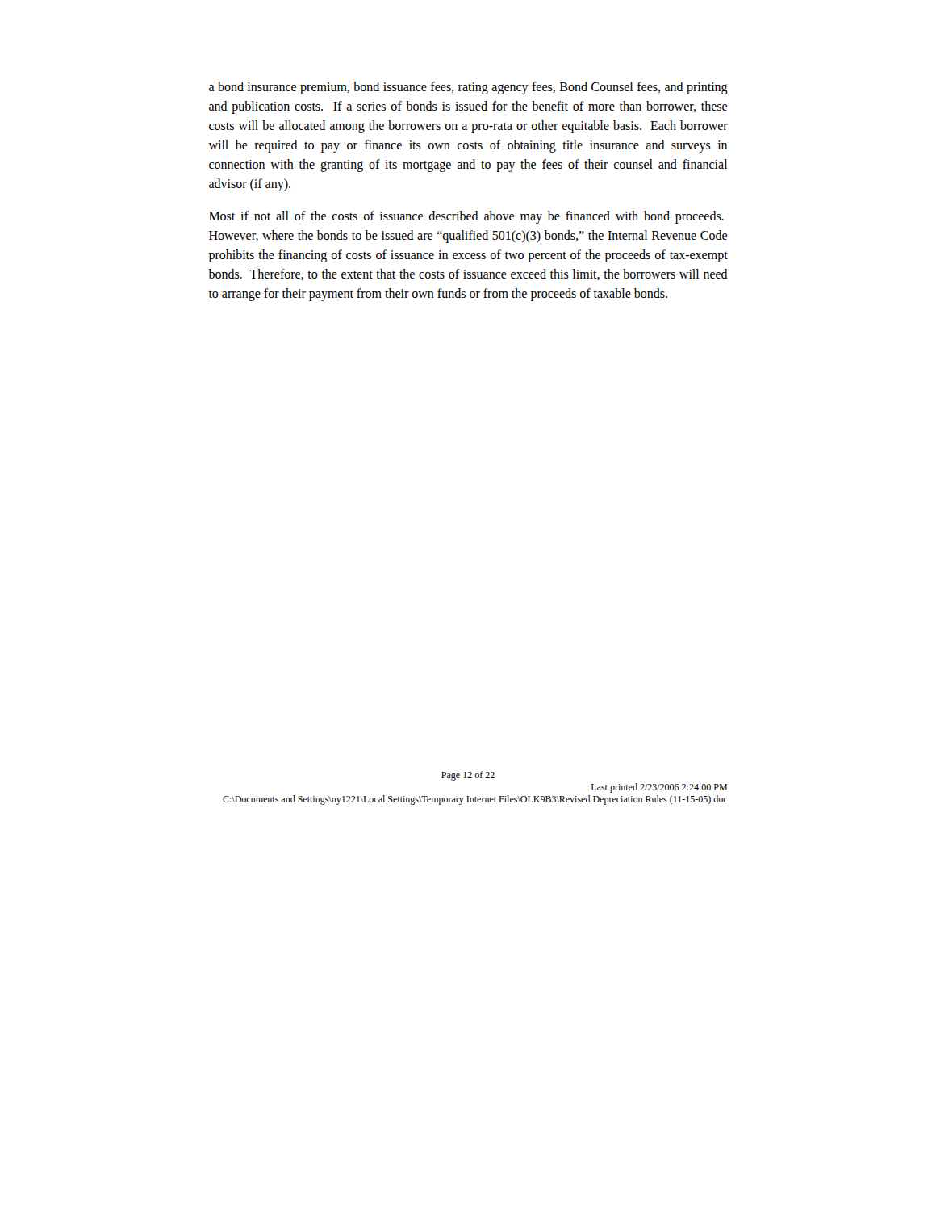a bond insurance premium, bond issuance fees, rating agency fees, Bond Counsel fees, and printing and publication costs. If a series of bonds is issued for the benefit of more than borrower, these costs will be allocated among the borrowers on a pro-rata or other equitable basis. Each borrower will be required to pay or finance its own costs of obtaining title insurance and surveys in connection with the granting of its mortgage and to pay the fees of their counsel and financial advisor (if any).
Most if not all of the costs of issuance described above may be financed with bond proceeds. However, where the bonds to be issued are “qualified 501(c)(3) bonds,” the Internal Revenue Code prohibits the financing of costs of issuance in excess of two percent of the proceeds of tax-exempt bonds. Therefore, to the extent that the costs of issuance exceed this limit, the borrowers will need to arrange for their payment from their own funds or from the proceeds of taxable bonds.
Page 12 of 22
Last printed 2/23/2006 2:24:00 PM
C:\Documents and Settings\ny1221\Local Settings\Temporary Internet Files\OLK9B3\Revised Depreciation Rules (11-15-05).doc